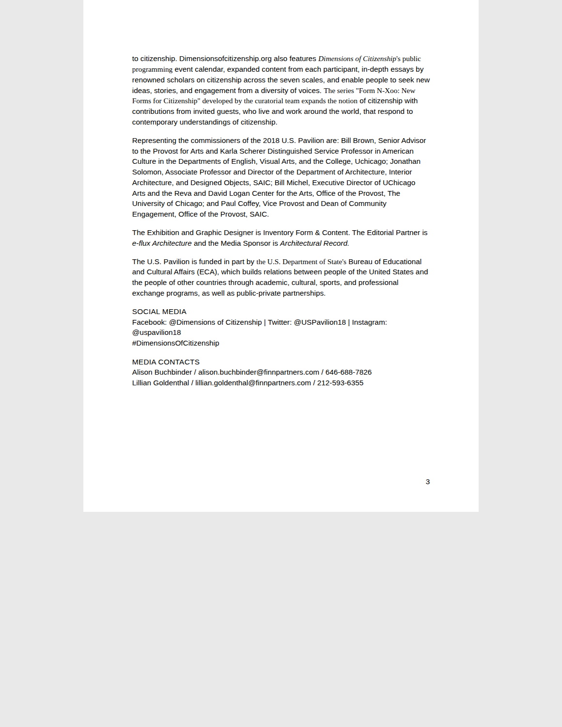to citizenship. Dimensionsofcitizenship.org also features Dimensions of Citizenship's public programming event calendar, expanded content from each participant, in-depth essays by renowned scholars on citizenship across the seven scales, and enable people to seek new ideas, stories, and engagement from a diversity of voices. The series "Form N-Xoo: New Forms for Citizenship" developed by the curatorial team expands the notion of citizenship with contributions from invited guests, who live and work around the world, that respond to contemporary understandings of citizenship.
Representing the commissioners of the 2018 U.S. Pavilion are: Bill Brown, Senior Advisor to the Provost for Arts and Karla Scherer Distinguished Service Professor in American Culture in the Departments of English, Visual Arts, and the College, Uchicago; Jonathan Solomon, Associate Professor and Director of the Department of Architecture, Interior Architecture, and Designed Objects, SAIC; Bill Michel, Executive Director of UChicago Arts and the Reva and David Logan Center for the Arts, Office of the Provost, The University of Chicago; and Paul Coffey, Vice Provost and Dean of Community Engagement, Office of the Provost, SAIC.
The Exhibition and Graphic Designer is Inventory Form & Content. The Editorial Partner is e-flux Architecture and the Media Sponsor is Architectural Record.
The U.S. Pavilion is funded in part by the U.S. Department of State's Bureau of Educational and Cultural Affairs (ECA), which builds relations between people of the United States and the people of other countries through academic, cultural, sports, and professional exchange programs, as well as public-private partnerships.
SOCIAL MEDIA
Facebook: @Dimensions of Citizenship | Twitter: @USPavilion18 | Instagram: @uspavilion18
#DimensionsOfCitizenship
MEDIA CONTACTS
Alison Buchbinder / alison.buchbinder@finnpartners.com / 646-688-7826
Lillian Goldenthal / lillian.goldenthal@finnpartners.com / 212-593-6355
3